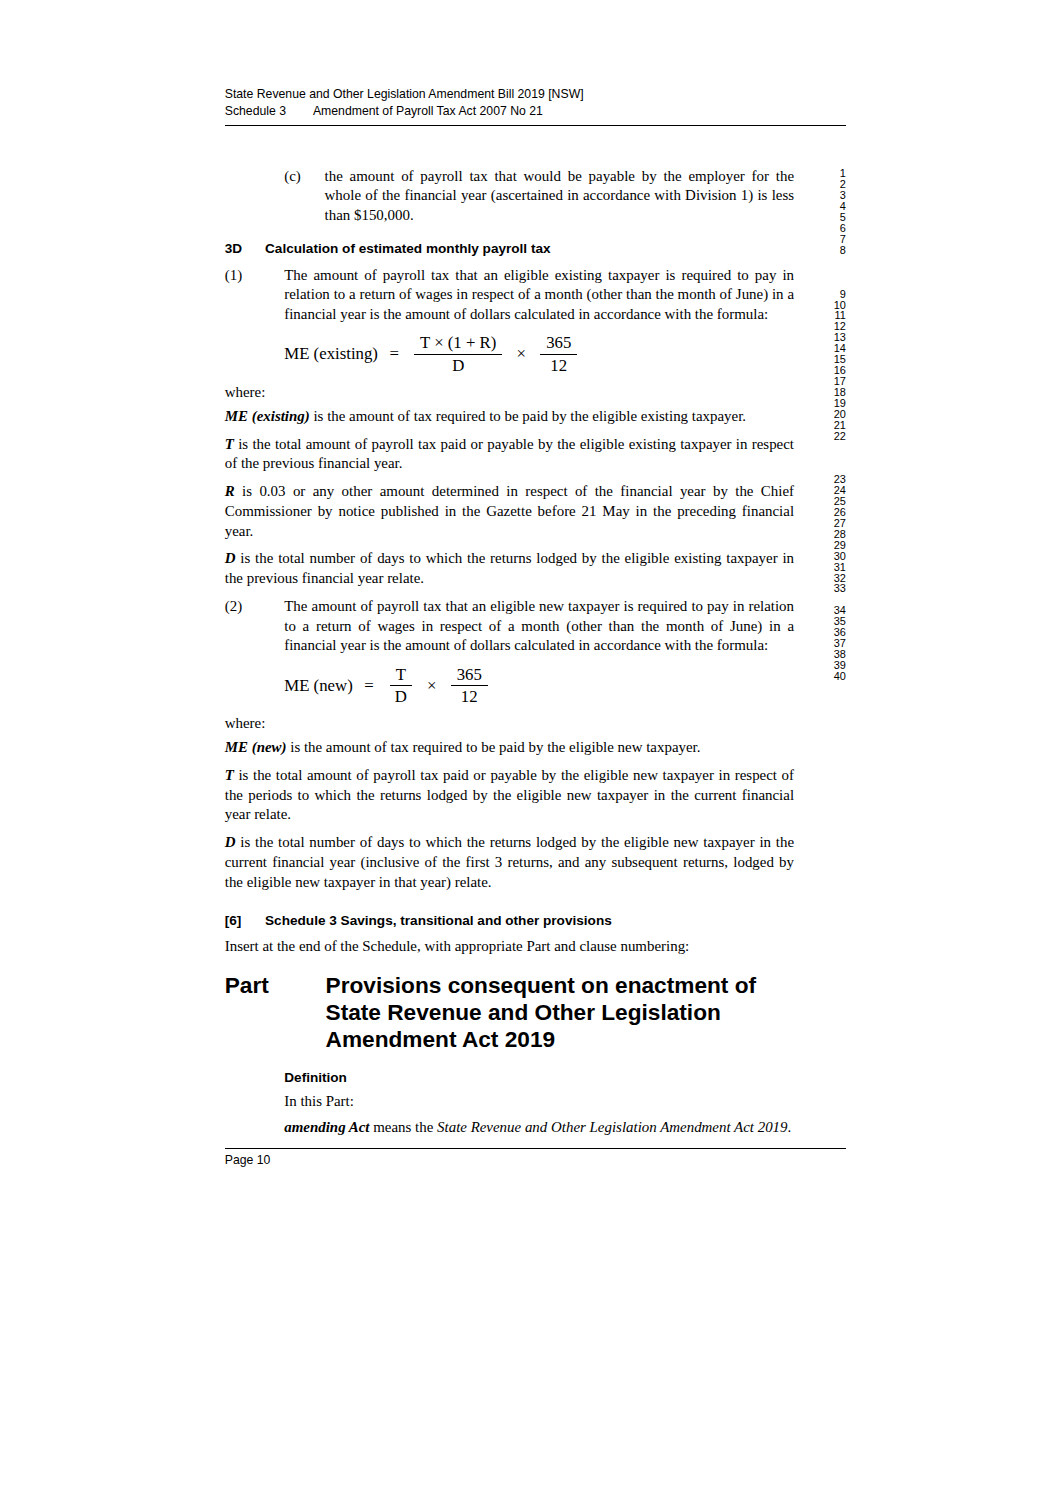State Revenue and Other Legislation Amendment Bill 2019 [NSW]
Schedule 3 Amendment of Payroll Tax Act 2007 No 21
(c)
the amount of payroll tax that would be payable by the employer for the whole of the financial year (ascertained in accordance with Division 1) is less than $150,000.
3D
Calculation of estimated monthly payroll tax
(1)
The amount of payroll tax that an eligible existing taxpayer is required to pay in relation to a return of wages in respect of a month (other than the month of June) in a financial year is the amount of dollars calculated in accordance with the formula:
ME (existing) = T × (1 + R) D × 365 12
where:
ME (existing) is the amount of tax required to be paid by the eligible existing taxpayer.
T is the total amount of payroll tax paid or payable by the eligible existing taxpayer in respect of the previous financial year.
R is 0.03 or any other amount determined in respect of the financial year by the Chief Commissioner by notice published in the Gazette before 21 May in the preceding financial year.
D is the total number of days to which the returns lodged by the eligible existing taxpayer in the previous financial year relate.
(2)
The amount of payroll tax that an eligible new taxpayer is required to pay in relation to a return of wages in respect of a month (other than the month of June) in a financial year is the amount of dollars calculated in accordance with the formula:
ME (new) = T D × 365 12
where:
ME (new) is the amount of tax required to be paid by the eligible new taxpayer.
T is the total amount of payroll tax paid or payable by the eligible new taxpayer in respect of the periods to which the returns lodged by the eligible new taxpayer in the current financial year relate.
D is the total number of days to which the returns lodged by the eligible new taxpayer in the current financial year (inclusive of the first 3 returns, and any subsequent returns, lodged by the eligible new taxpayer in that year) relate.
[6]
Schedule 3 Savings, transitional and other provisions
Insert at the end of the Schedule, with appropriate Part and clause numbering:
Part
Provisions consequent on enactment of State Revenue and Other Legislation Amendment Act 2019
Definition
In this Part:
amending Act means the State Revenue and Other Legislation Amendment Act 2019.
1
2
3
4
5
6
7
8
9
10
11
12
13
14
15
16
17
18
19
20
21
22
23
24
25
26
27
28
29
30
31
32
33
34
35
36
37
38
39
40
Page 10